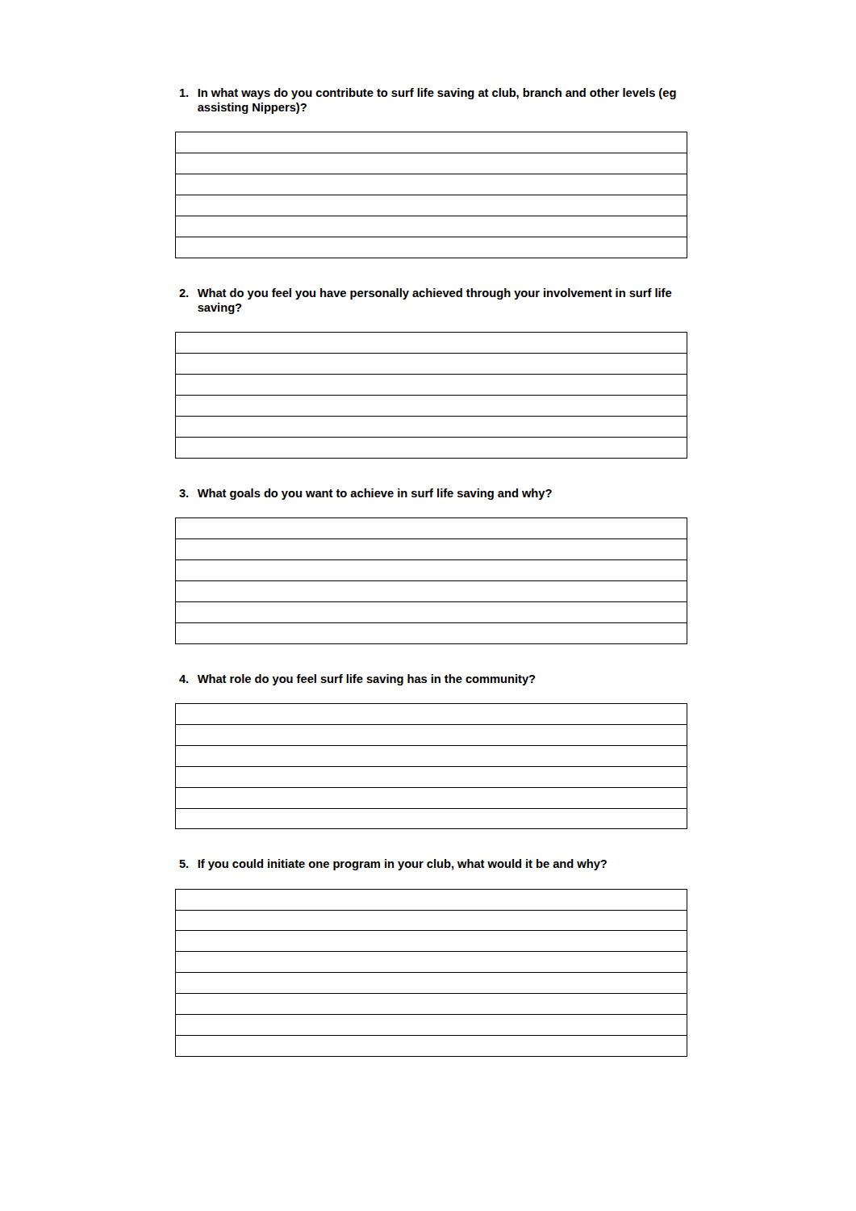In what ways do you contribute to surf life saving at club, branch and other levels (eg assisting Nippers)?
What do you feel you have personally achieved through your involvement in surf life saving?
What goals do you want to achieve in surf life saving and why?
What role do you feel surf life saving has in the community?
If you could initiate one program in your club, what would it be and why?